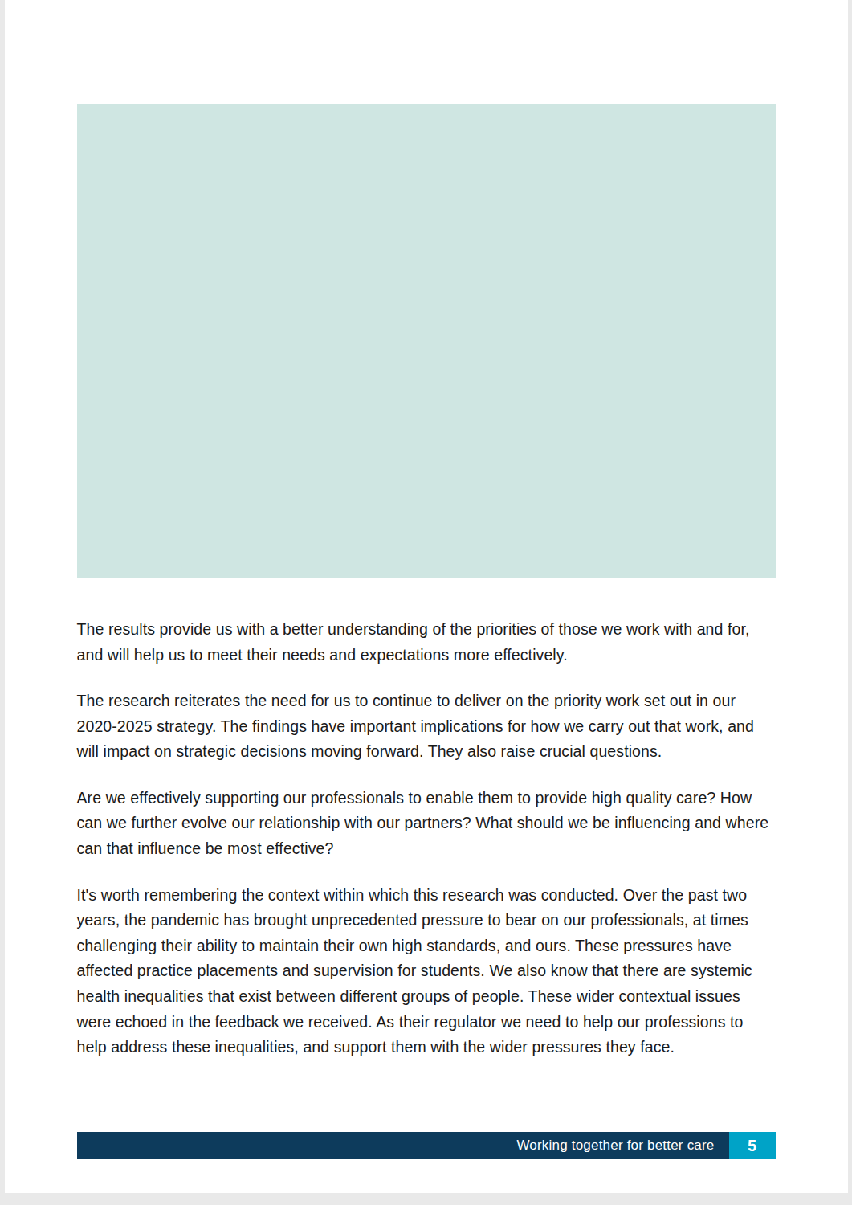The results provide us with a better understanding of the priorities of those we work with and for, and will help us to meet their needs and expectations more effectively.
The research reiterates the need for us to continue to deliver on the priority work set out in our 2020-2025 strategy. The findings have important implications for how we carry out that work, and will impact on strategic decisions moving forward. They also raise crucial questions.
Are we effectively supporting our professionals to enable them to provide high quality care? How can we further evolve our relationship with our partners? What should we be influencing and where can that influence be most effective?
It's worth remembering the context within which this research was conducted. Over the past two years, the pandemic has brought unprecedented pressure to bear on our professionals, at times challenging their ability to maintain their own high standards, and ours. These pressures have affected practice placements and supervision for students. We also know that there are systemic health inequalities that exist between different groups of people. These wider contextual issues were echoed in the feedback we received. As their regulator we need to help our professions to help address these inequalities, and support them with the wider pressures they face.
Working together for better care
5